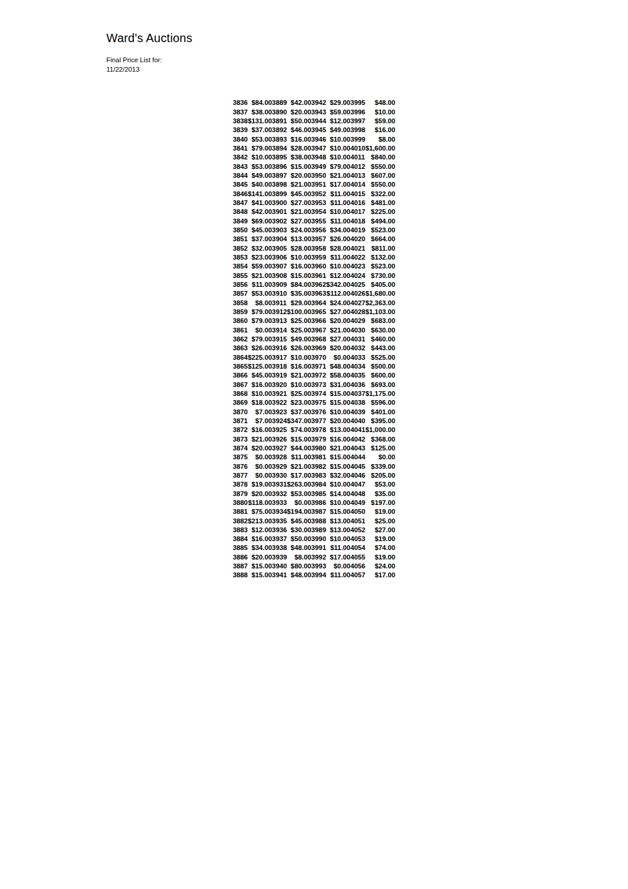Ward's Auctions
Final Price List for:
11/22/2013
| 3836 | $84.00 | 3889 | $42.00 | 3942 | $29.00 | 3995 | $48.00 |
| 3837 | $38.00 | 3890 | $20.00 | 3943 | $59.00 | 3996 | $10.00 |
| 3838 | $131.00 | 3891 | $50.00 | 3944 | $12.00 | 3997 | $59.00 |
| 3839 | $37.00 | 3892 | $46.00 | 3945 | $49.00 | 3998 | $16.00 |
| 3840 | $53.00 | 3893 | $16.00 | 3946 | $10.00 | 3999 | $8.00 |
| 3841 | $79.00 | 3894 | $28.00 | 3947 | $10.00 | 4010 | $1,600.00 |
| 3842 | $10.00 | 3895 | $38.00 | 3948 | $10.00 | 4011 | $840.00 |
| 3843 | $53.00 | 3896 | $15.00 | 3949 | $79.00 | 4012 | $550.00 |
| 3844 | $49.00 | 3897 | $20.00 | 3950 | $21.00 | 4013 | $607.00 |
| 3845 | $40.00 | 3898 | $21.00 | 3951 | $17.00 | 4014 | $550.00 |
| 3846 | $141.00 | 3899 | $45.00 | 3952 | $11.00 | 4015 | $322.00 |
| 3847 | $41.00 | 3900 | $27.00 | 3953 | $11.00 | 4016 | $481.00 |
| 3848 | $42.00 | 3901 | $21.00 | 3954 | $10.00 | 4017 | $225.00 |
| 3849 | $69.00 | 3902 | $27.00 | 3955 | $11.00 | 4018 | $494.00 |
| 3850 | $45.00 | 3903 | $24.00 | 3956 | $34.00 | 4019 | $523.00 |
| 3851 | $37.00 | 3904 | $13.00 | 3957 | $26.00 | 4020 | $664.00 |
| 3852 | $32.00 | 3905 | $28.00 | 3958 | $28.00 | 4021 | $811.00 |
| 3853 | $23.00 | 3906 | $10.00 | 3959 | $11.00 | 4022 | $132.00 |
| 3854 | $59.00 | 3907 | $16.00 | 3960 | $10.00 | 4023 | $523.00 |
| 3855 | $21.00 | 3908 | $15.00 | 3961 | $12.00 | 4024 | $730.00 |
| 3856 | $11.00 | 3909 | $84.00 | 3962 | $342.00 | 4025 | $405.00 |
| 3857 | $53.00 | 3910 | $35.00 | 3963 | $112.00 | 4026 | $1,680.00 |
| 3858 | $8.00 | 3911 | $29.00 | 3964 | $24.00 | 4027 | $2,363.00 |
| 3859 | $79.00 | 3912 | $100.00 | 3965 | $27.00 | 4028 | $1,103.00 |
| 3860 | $79.00 | 3913 | $25.00 | 3966 | $20.00 | 4029 | $683.00 |
| 3861 | $0.00 | 3914 | $25.00 | 3967 | $21.00 | 4030 | $630.00 |
| 3862 | $79.00 | 3915 | $49.00 | 3968 | $27.00 | 4031 | $460.00 |
| 3863 | $26.00 | 3916 | $26.00 | 3969 | $20.00 | 4032 | $443.00 |
| 3864 | $225.00 | 3917 | $10.00 | 3970 | $0.00 | 4033 | $525.00 |
| 3865 | $125.00 | 3918 | $16.00 | 3971 | $48.00 | 4034 | $500.00 |
| 3866 | $45.00 | 3919 | $21.00 | 3972 | $58.00 | 4035 | $600.00 |
| 3867 | $16.00 | 3920 | $10.00 | 3973 | $31.00 | 4036 | $693.00 |
| 3868 | $10.00 | 3921 | $25.00 | 3974 | $15.00 | 4037 | $1,175.00 |
| 3869 | $18.00 | 3922 | $23.00 | 3975 | $15.00 | 4038 | $596.00 |
| 3870 | $7.00 | 3923 | $37.00 | 3976 | $10.00 | 4039 | $401.00 |
| 3871 | $7.00 | 3924 | $347.00 | 3977 | $20.00 | 4040 | $395.00 |
| 3872 | $16.00 | 3925 | $74.00 | 3978 | $13.00 | 4041 | $1,000.00 |
| 3873 | $21.00 | 3926 | $15.00 | 3979 | $16.00 | 4042 | $368.00 |
| 3874 | $20.00 | 3927 | $44.00 | 3980 | $21.00 | 4043 | $125.00 |
| 3875 | $0.00 | 3928 | $11.00 | 3981 | $15.00 | 4044 | $0.00 |
| 3876 | $0.00 | 3929 | $21.00 | 3982 | $15.00 | 4045 | $339.00 |
| 3877 | $0.00 | 3930 | $17.00 | 3983 | $32.00 | 4046 | $205.00 |
| 3878 | $19.00 | 3931 | $263.00 | 3984 | $10.00 | 4047 | $53.00 |
| 3879 | $20.00 | 3932 | $53.00 | 3985 | $14.00 | 4048 | $35.00 |
| 3880 | $118.00 | 3933 | $0.00 | 3986 | $10.00 | 4049 | $197.00 |
| 3881 | $75.00 | 3934 | $194.00 | 3987 | $15.00 | 4050 | $19.00 |
| 3882 | $213.00 | 3935 | $45.00 | 3988 | $13.00 | 4051 | $25.00 |
| 3883 | $12.00 | 3936 | $30.00 | 3989 | $13.00 | 4052 | $27.00 |
| 3884 | $16.00 | 3937 | $50.00 | 3990 | $10.00 | 4053 | $19.00 |
| 3885 | $34.00 | 3938 | $48.00 | 3991 | $11.00 | 4054 | $74.00 |
| 3886 | $20.00 | 3939 | $8.00 | 3992 | $17.00 | 4055 | $19.00 |
| 3887 | $15.00 | 3940 | $80.00 | 3993 | $0.00 | 4056 | $24.00 |
| 3888 | $15.00 | 3941 | $48.00 | 3994 | $11.00 | 4057 | $17.00 |